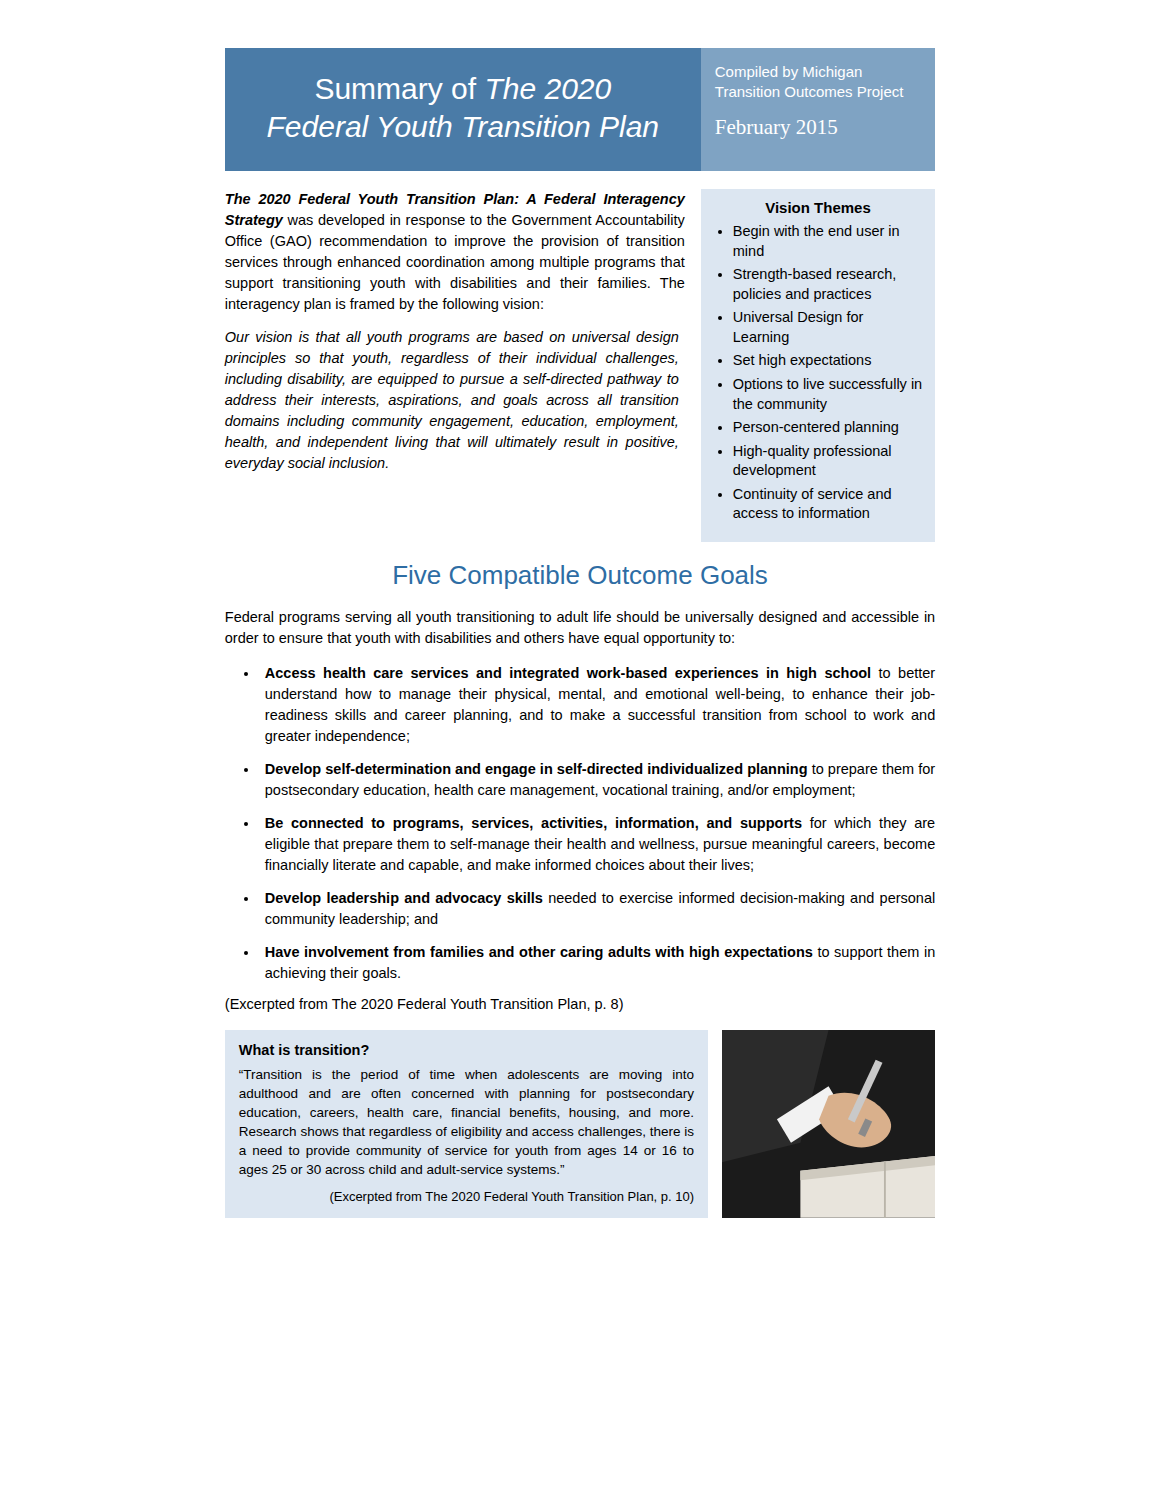Summary of The 2020
Federal Youth Transition Plan
Compiled by Michigan Transition Outcomes Project
February 2015
The 2020 Federal Youth Transition Plan: A Federal Interagency Strategy was developed in response to the Government Accountability Office (GAO) recommendation to improve the provision of transition services through enhanced coordination among multiple programs that support transitioning youth with disabilities and their families. The interagency plan is framed by the following vision:
Our vision is that all youth programs are based on universal design principles so that youth, regardless of their individual challenges, including disability, are equipped to pursue a self-directed pathway to address their interests, aspirations, and goals across all transition domains including community engagement, education, employment, health, and independent living that will ultimately result in positive, everyday social inclusion.
Vision Themes
Begin with the end user in mind
Strength-based research, policies and practices
Universal Design for Learning
Set high expectations
Options to live successfully in the community
Person-centered planning
High-quality professional development
Continuity of service and access to information
Five Compatible Outcome Goals
Federal programs serving all youth transitioning to adult life should be universally designed and accessible in order to ensure that youth with disabilities and others have equal opportunity to:
Access health care services and integrated work-based experiences in high school to better understand how to manage their physical, mental, and emotional well-being, to enhance their job-readiness skills and career planning, and to make a successful transition from school to work and greater independence;
Develop self-determination and engage in self-directed individualized planning to prepare them for postsecondary education, health care management, vocational training, and/or employment;
Be connected to programs, services, activities, information, and supports for which they are eligible that prepare them to self-manage their health and wellness, pursue meaningful careers, become financially literate and capable, and make informed choices about their lives;
Develop leadership and advocacy skills needed to exercise informed decision-making and personal community leadership; and
Have involvement from families and other caring adults with high expectations to support them in achieving their goals.
(Excerpted from The 2020 Federal Youth Transition Plan, p. 8)
What is transition?
“Transition is the period of time when adolescents are moving into adulthood and are often concerned with planning for postsecondary education, careers, health care, financial benefits, housing, and more. Research shows that regardless of eligibility and access challenges, there is a need to provide community of service for youth from ages 14 or 16 to ages 25 or 30 across child and adult-service systems.”
(Excerpted from The 2020 Federal Youth Transition Plan, p. 10)